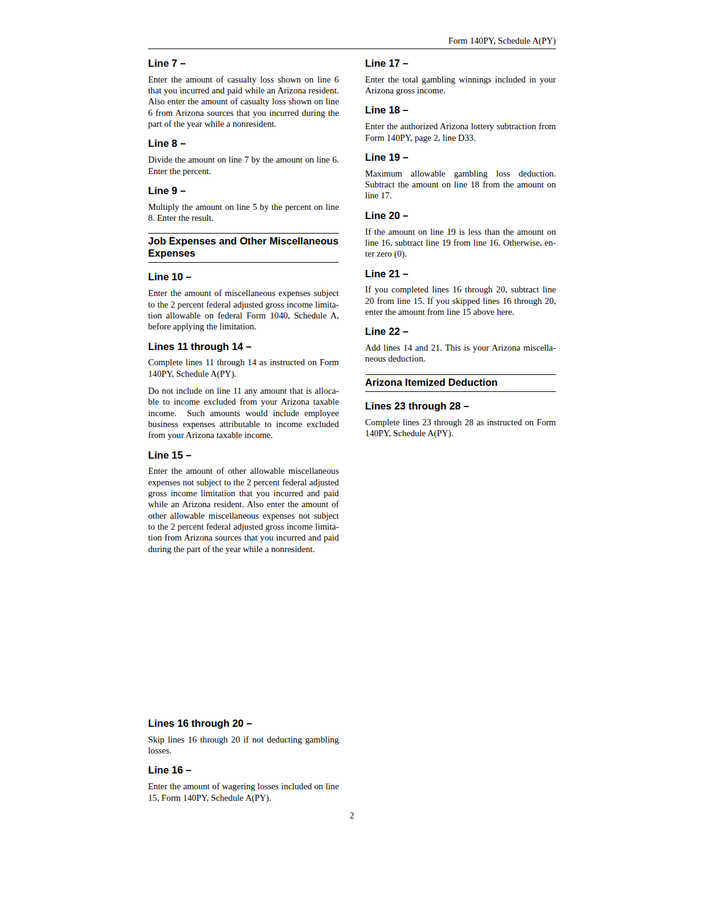Form 140PY, Schedule A(PY)
Line 7 –
Enter the amount of casualty loss shown on line 6 that you incurred and paid while an Arizona resident. Also enter the amount of casualty loss shown on line 6 from Arizona sources that you incurred during the part of the year while a nonresident.
Line 8 –
Divide the amount on line 7 by the amount on line 6. Enter the percent.
Line 9 –
Multiply the amount on line 5 by the percent on line 8. Enter the result.
Job Expenses and Other Miscellaneous Expenses
Line 10 –
Enter the amount of miscellaneous expenses subject to the 2 percent federal adjusted gross income limitation allowable on federal Form 1040, Schedule A, before applying the limitation.
Lines 11 through 14 –
Complete lines 11 through 14 as instructed on Form 140PY, Schedule A(PY).
Do not include on line 11 any amount that is allocable to income excluded from your Arizona taxable income. Such amounts would include employee business expenses attributable to income excluded from your Arizona taxable income.
Line 15 –
Enter the amount of other allowable miscellaneous expenses not subject to the 2 percent federal adjusted gross income limitation that you incurred and paid while an Arizona resident. Also enter the amount of other allowable miscellaneous expenses not subject to the 2 percent federal adjusted gross income limitation from Arizona sources that you incurred and paid during the part of the year while a nonresident.
Lines 16 through 20 –
Skip lines 16 through 20 if not deducting gambling losses.
Line 16 –
Enter the amount of wagering losses included on line 15, Form 140PY, Schedule A(PY).
Line 17 –
Enter the total gambling winnings included in your Arizona gross income.
Line 18 –
Enter the authorized Arizona lottery subtraction from Form 140PY, page 2, line D33.
Line 19 –
Maximum allowable gambling loss deduction. Subtract the amount on line 18 from the amount on line 17.
Line 20 –
If the amount on line 19 is less than the amount on line 16, subtract line 19 from line 16. Otherwise, enter zero (0).
Line 21 –
If you completed lines 16 through 20, subtract line 20 from line 15. If you skipped lines 16 through 20, enter the amount from line 15 above here.
Line 22 –
Add lines 14 and 21. This is your Arizona miscellaneous deduction.
Arizona Itemized Deduction
Lines 23 through 28 –
Complete lines 23 through 28 as instructed on Form 140PY, Schedule A(PY).
2